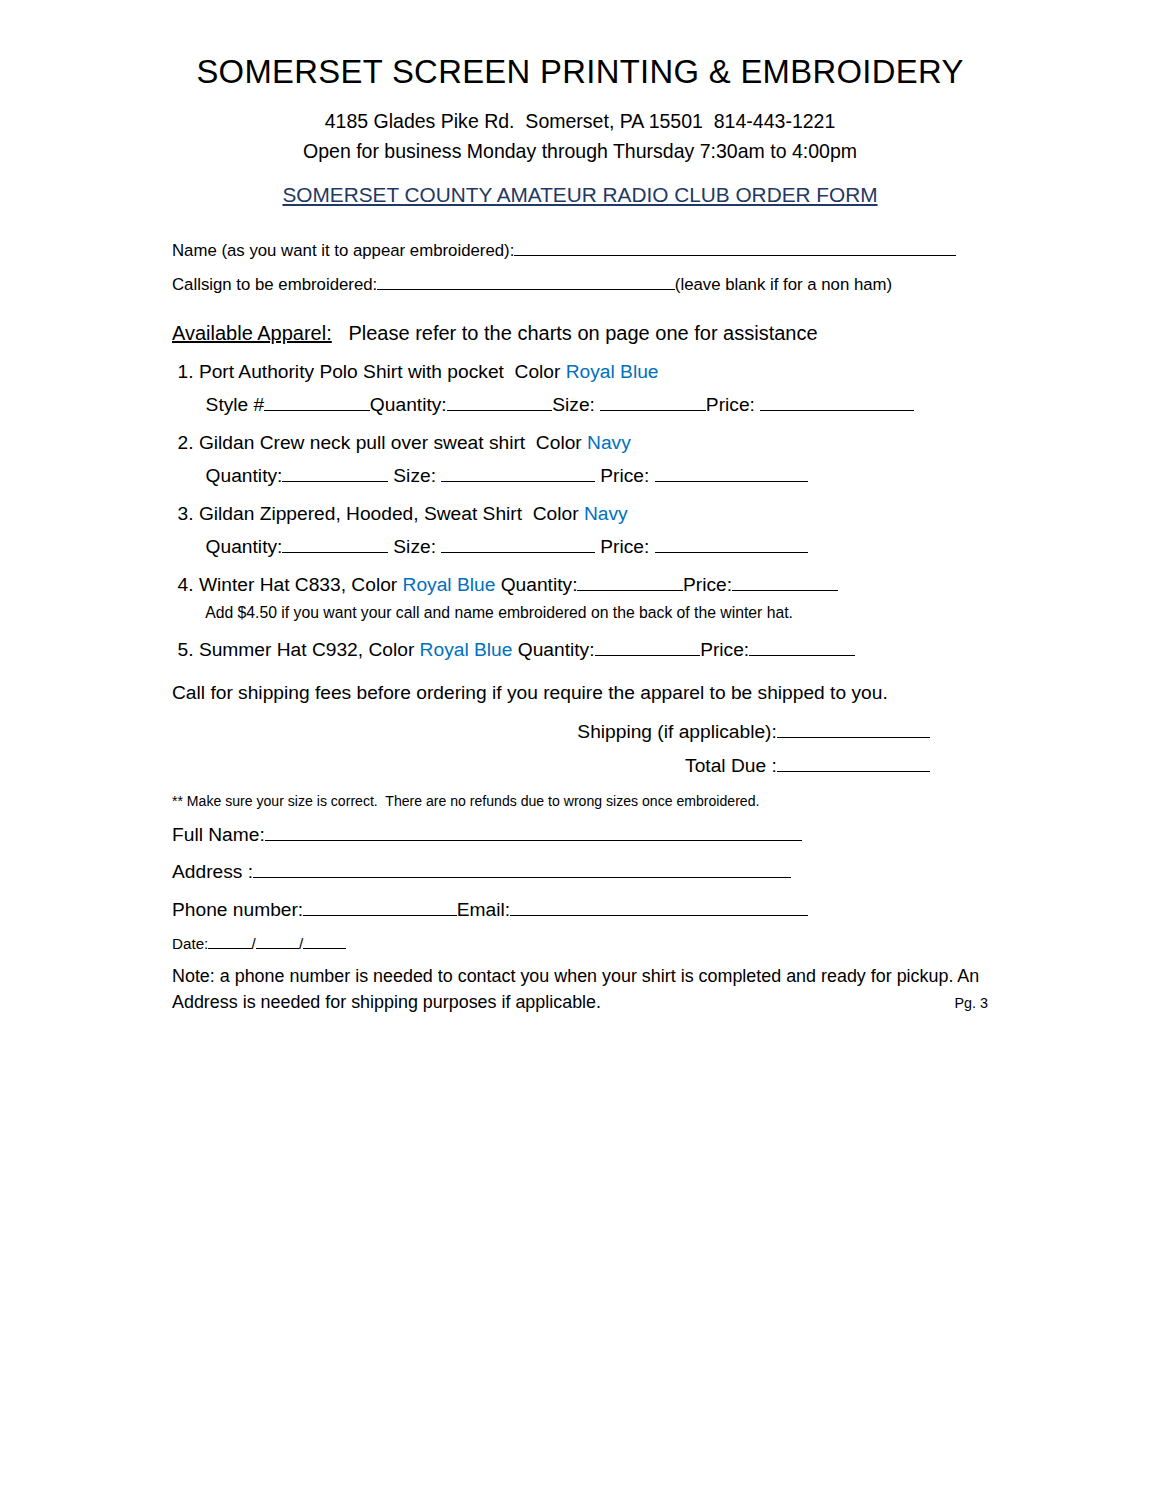SOMERSET SCREEN PRINTING & EMBROIDERY
4185 Glades Pike Rd. Somerset, PA 15501 814-443-1221
Open for business Monday through Thursday 7:30am to 4:00pm
SOMERSET COUNTY AMATEUR RADIO CLUB ORDER FORM
Name (as you want it to appear embroidered):
Callsign to be embroidered: (leave blank if for a non ham)
Available Apparel: Please refer to the charts on page one for assistance
Port Authority Polo Shirt with pocket Color Royal Blue Style # Quantity: Size: Price:
Gildan Crew neck pull over sweat shirt Color Navy Quantity: Size: Price:
Gildan Zippered, Hooded, Sweat Shirt Color Navy Quantity: Size: Price:
Winter Hat C833, Color Royal Blue Quantity: Price:
Add $4.50 if you want your call and name embroidered on the back of the winter hat.
Summer Hat C932, Color Royal Blue Quantity: Price:
Call for shipping fees before ordering if you require the apparel to be shipped to you.
Shipping (if applicable):
Total Due :
** Make sure your size is correct. There are no refunds due to wrong sizes once embroidered.
Full Name:
Address :
Phone number: Email:
Date: / /
Note: a phone number is needed to contact you when your shirt is completed and ready for pickup. An Address is needed for shipping purposes if applicable.Pg. 3